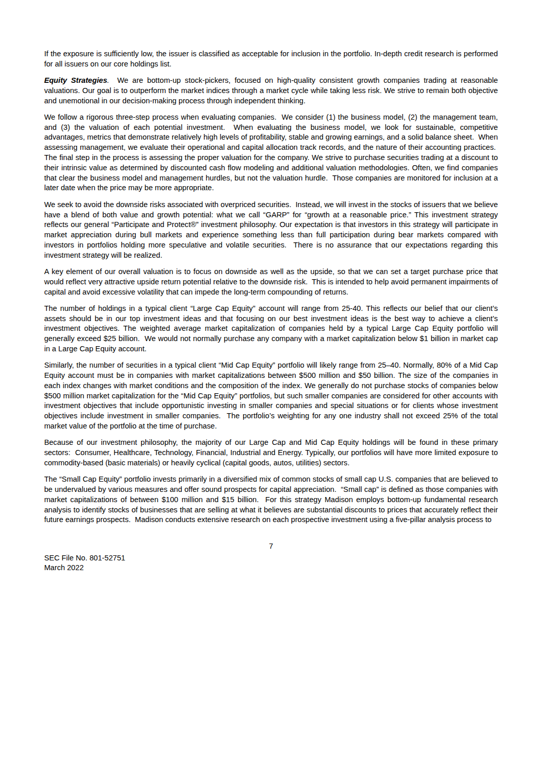If the exposure is sufficiently low, the issuer is classified as acceptable for inclusion in the portfolio. In-depth credit research is performed for all issuers on our core holdings list.
Equity Strategies. We are bottom-up stock-pickers, focused on high-quality consistent growth companies trading at reasonable valuations. Our goal is to outperform the market indices through a market cycle while taking less risk. We strive to remain both objective and unemotional in our decision-making process through independent thinking.
We follow a rigorous three-step process when evaluating companies. We consider (1) the business model, (2) the management team, and (3) the valuation of each potential investment. When evaluating the business model, we look for sustainable, competitive advantages, metrics that demonstrate relatively high levels of profitability, stable and growing earnings, and a solid balance sheet. When assessing management, we evaluate their operational and capital allocation track records, and the nature of their accounting practices. The final step in the process is assessing the proper valuation for the company. We strive to purchase securities trading at a discount to their intrinsic value as determined by discounted cash flow modeling and additional valuation methodologies. Often, we find companies that clear the business model and management hurdles, but not the valuation hurdle. Those companies are monitored for inclusion at a later date when the price may be more appropriate.
We seek to avoid the downside risks associated with overpriced securities. Instead, we will invest in the stocks of issuers that we believe have a blend of both value and growth potential: what we call “GARP” for “growth at a reasonable price.” This investment strategy reflects our general “Participate and Protect®” investment philosophy. Our expectation is that investors in this strategy will participate in market appreciation during bull markets and experience something less than full participation during bear markets compared with investors in portfolios holding more speculative and volatile securities. There is no assurance that our expectations regarding this investment strategy will be realized.
A key element of our overall valuation is to focus on downside as well as the upside, so that we can set a target purchase price that would reflect very attractive upside return potential relative to the downside risk. This is intended to help avoid permanent impairments of capital and avoid excessive volatility that can impede the long-term compounding of returns.
The number of holdings in a typical client “Large Cap Equity” account will range from 25-40. This reflects our belief that our client’s assets should be in our top investment ideas and that focusing on our best investment ideas is the best way to achieve a client’s investment objectives. The weighted average market capitalization of companies held by a typical Large Cap Equity portfolio will generally exceed $25 billion. We would not normally purchase any company with a market capitalization below $1 billion in market cap in a Large Cap Equity account.
Similarly, the number of securities in a typical client “Mid Cap Equity” portfolio will likely range from 25–40. Normally, 80% of a Mid Cap Equity account must be in companies with market capitalizations between $500 million and $50 billion. The size of the companies in each index changes with market conditions and the composition of the index. We generally do not purchase stocks of companies below $500 million market capitalization for the “Mid Cap Equity” portfolios, but such smaller companies are considered for other accounts with investment objectives that include opportunistic investing in smaller companies and special situations or for clients whose investment objectives include investment in smaller companies. The portfolio’s weighting for any one industry shall not exceed 25% of the total market value of the portfolio at the time of purchase.
Because of our investment philosophy, the majority of our Large Cap and Mid Cap Equity holdings will be found in these primary sectors: Consumer, Healthcare, Technology, Financial, Industrial and Energy. Typically, our portfolios will have more limited exposure to commodity-based (basic materials) or heavily cyclical (capital goods, autos, utilities) sectors.
The “Small Cap Equity” portfolio invests primarily in a diversified mix of common stocks of small cap U.S. companies that are believed to be undervalued by various measures and offer sound prospects for capital appreciation. “Small cap” is defined as those companies with market capitalizations of between $100 million and $15 billion. For this strategy Madison employs bottom-up fundamental research analysis to identify stocks of businesses that are selling at what it believes are substantial discounts to prices that accurately reflect their future earnings prospects. Madison conducts extensive research on each prospective investment using a five-pillar analysis process to
7
SEC File No. 801-52751
March 2022